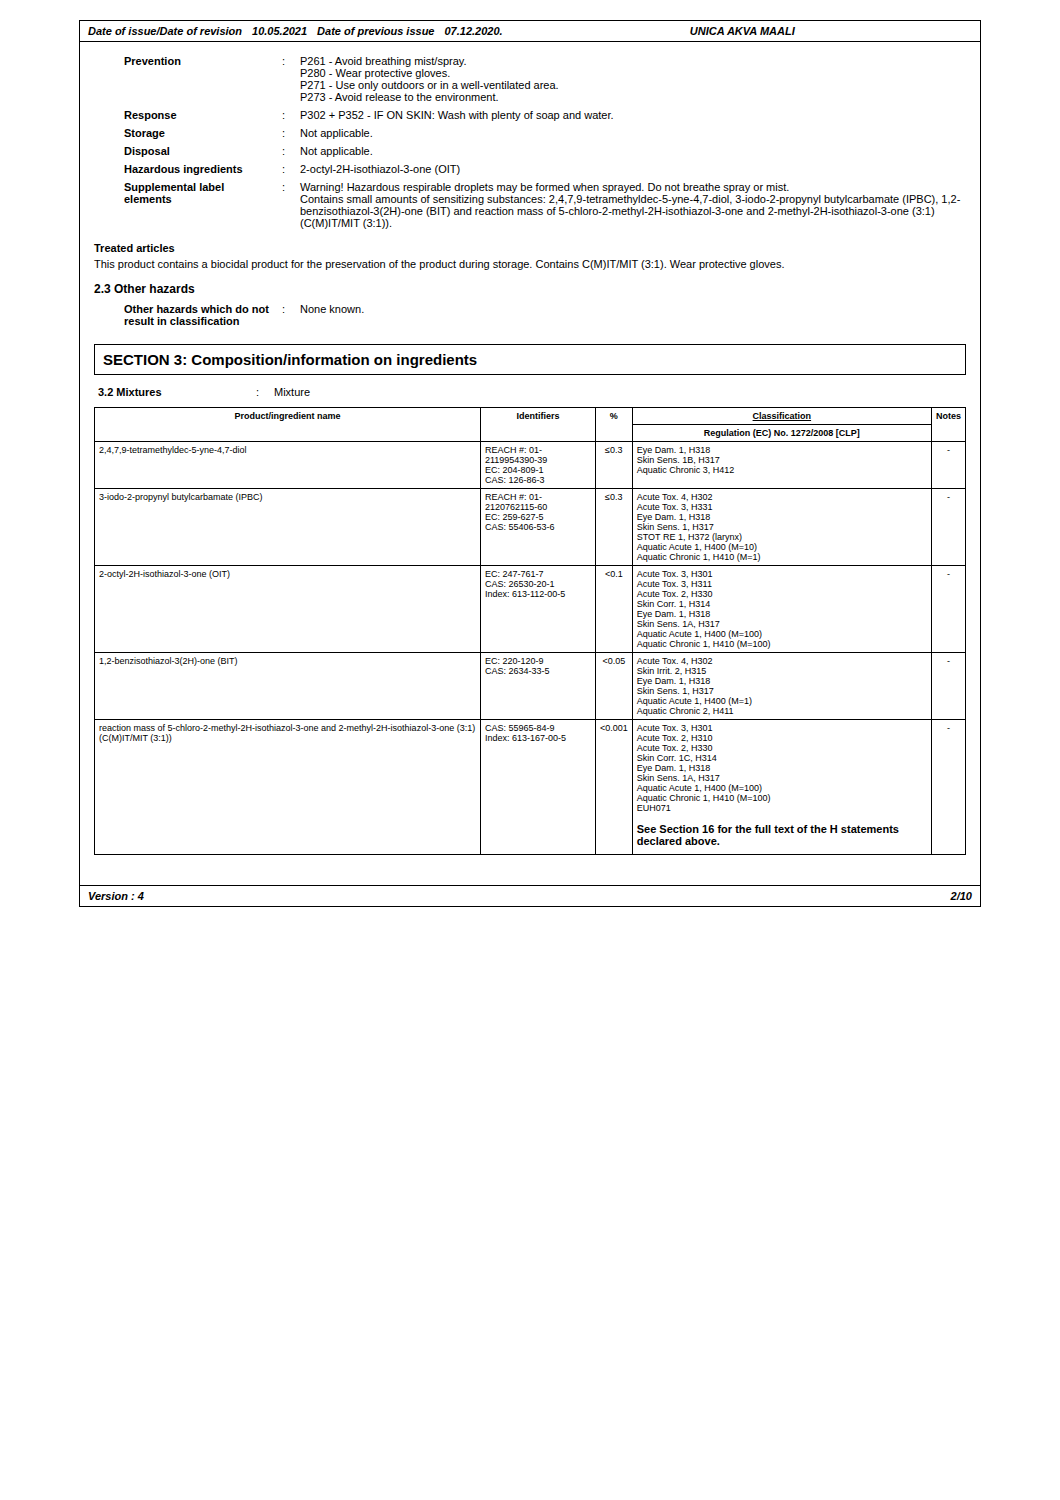Date of issue/Date of revision 10.05.2021 Date of previous issue 07.12.2020. UNICA AKVA MAALI
| Prevention | : | P261 - Avoid breathing mist/spray. P280 - Wear protective gloves. P271 - Use only outdoors or in a well-ventilated area. P273 - Avoid release to the environment. |
| Response | : | P302 + P352 - IF ON SKIN: Wash with plenty of soap and water. |
| Storage | : | Not applicable. |
| Disposal | : | Not applicable. |
| Hazardous ingredients | : | 2-octyl-2H-isothiazol-3-one (OIT) |
| Supplemental label elements | : | Warning! Hazardous respirable droplets may be formed when sprayed. Do not breathe spray or mist. Contains small amounts of sensitizing substances: 2,4,7,9-tetramethyldec-5-yne-4,7-diol, 3-iodo-2-propynyl butylcarbamate (IPBC), 1,2-benzisothiazol-3(2H)-one (BIT) and reaction mass of 5-chloro-2-methyl-2H-isothiazol-3-one and 2-methyl-2H-isothiazol-3-one (3:1) (C(M)IT/MIT (3:1)). |
Treated articles
This product contains a biocidal product for the preservation of the product during storage. Contains C(M)IT/MIT (3:1). Wear protective gloves.
2.3 Other hazards
| Other hazards which do not result in classification | : | None known. |
SECTION 3: Composition/information on ingredients
| 3.2 Mixtures | : | Mixture |
| Product/ingredient name | Identifiers | % | Classification | Notes |
| --- | --- | --- | --- | --- |
| Regulation (EC) No. 1272/2008 [CLP] |
| 2,4,7,9-tetramethyldec-5-yne-4,7-diol | REACH #: 01-2119954390-39 EC: 204-809-1 CAS: 126-86-3 | ≤0.3 | Eye Dam. 1, H318 Skin Sens. 1B, H317 Aquatic Chronic 3, H412 | - |
| 3-iodo-2-propynyl butylcarbamate (IPBC) | REACH #: 01-2120762115-60 EC: 259-627-5 CAS: 55406-53-6 | ≤0.3 | Acute Tox. 4, H302 Acute Tox. 3, H331 Eye Dam. 1, H318 Skin Sens. 1, H317 STOT RE 1, H372 (larynx) Aquatic Acute 1, H400 (M=10) Aquatic Chronic 1, H410 (M=1) | - |
| 2-octyl-2H-isothiazol-3-one (OIT) | EC: 247-761-7 CAS: 26530-20-1 Index: 613-112-00-5 | <0.1 | Acute Tox. 3, H301 Acute Tox. 3, H311 Acute Tox. 2, H330 Skin Corr. 1, H314 Eye Dam. 1, H318 Skin Sens. 1A, H317 Aquatic Acute 1, H400 (M=100) Aquatic Chronic 1, H410 (M=100) | - |
| 1,2-benzisothiazol-3(2H)-one (BIT) | EC: 220-120-9 CAS: 2634-33-5 | <0.05 | Acute Tox. 4, H302 Skin Irrit. 2, H315 Eye Dam. 1, H318 Skin Sens. 1, H317 Aquatic Acute 1, H400 (M=1) Aquatic Chronic 2, H411 | - |
| reaction mass of 5-chloro-2-methyl-2H-isothiazol-3-one and 2-methyl-2H-isothiazol-3-one (3:1) (C(M)IT/MIT (3:1)) | CAS: 55965-84-9 Index: 613-167-00-5 | <0.001 | Acute Tox. 3, H301 Acute Tox. 2, H310 Acute Tox. 2, H330 Skin Corr. 1C, H314 Eye Dam. 1, H318 Skin Sens. 1A, H317 Aquatic Acute 1, H400 (M=100) Aquatic Chronic 1, H410 (M=100) EUH071 See Section 16 for the full text of the H statements declared above. | - |
Version : 4 2/10